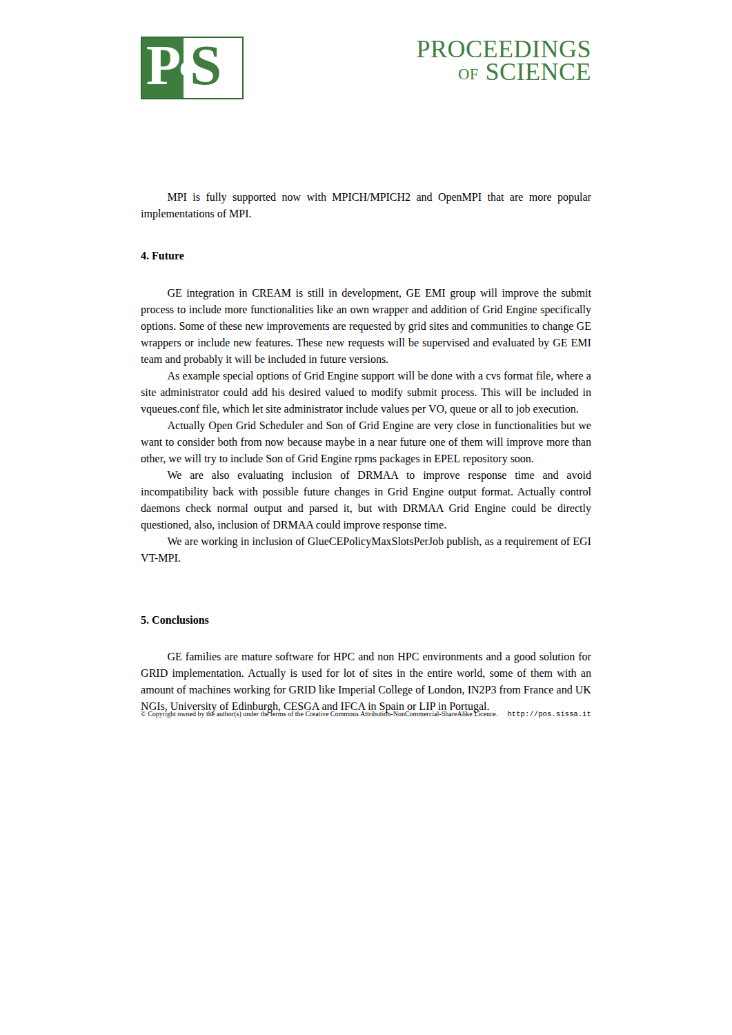Po
S
PROCEEDINGS
OF SCIENCE
MPI is fully supported now with MPICH/MPICH2 and OpenMPI that are more popular implementations of MPI.
4. Future
GE integration in CREAM is still in development, GE EMI group will improve the submit process to include more functionalities like an own wrapper and addition of Grid Engine specifically options. Some of these new improvements are requested by grid sites and communities to change GE wrappers or include new features. These new requests will be supervised and evaluated by GE EMI team and probably it will be included in future versions.
As example special options of Grid Engine support will be done with a cvs format file, where a site administrator could add his desired valued to modify submit process. This will be included in vqueues.conf file, which let site administrator include values per VO, queue or all to job execution.
Actually Open Grid Scheduler and Son of Grid Engine are very close in functionalities but we want to consider both from now because maybe in a near future one of them will improve more than other, we will try to include Son of Grid Engine rpms packages in EPEL repository soon.
We are also evaluating inclusion of DRMAA to improve response time and avoid incompatibility back with possible future changes in Grid Engine output format. Actually control daemons check normal output and parsed it, but with DRMAA Grid Engine could be directly questioned, also, inclusion of DRMAA could improve response time.
We are working in inclusion of GlueCEPolicyMaxSlotsPerJob publish, as a requirement of EGI VT-MPI.
5. Conclusions
GE families are mature software for HPC and non HPC environments and a good solution for GRID implementation. Actually is used for lot of sites in the entire world, some of them with an amount of machines working for GRID like Imperial College of London, IN2P3 from France and UK NGIs, University of Edinburgh, CESGA and IFCA in Spain or LIP in Portugal.
© Copyright owned by the author(s) under the terms of the Creative Commons Attribution-NonCommercial-ShareAlike Licence.
http://pos.sissa.it